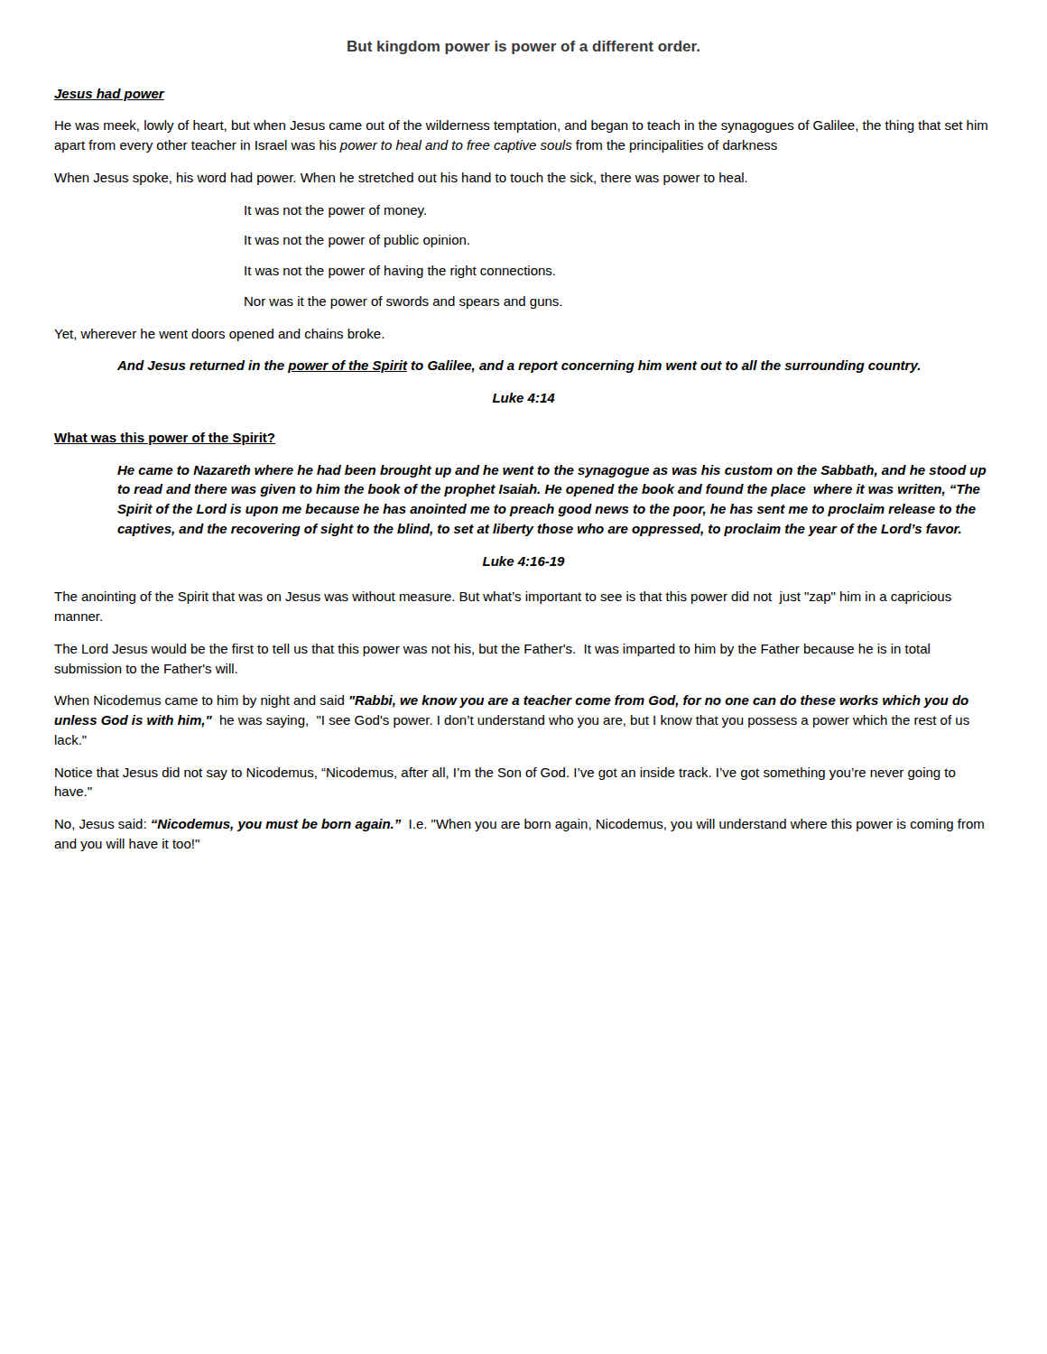But kingdom power is power of a different order.
Jesus had power
He was meek, lowly of heart, but when Jesus came out of the wilderness temptation, and began to teach in the synagogues of Galilee, the thing that set him apart from every other teacher in Israel was his power to heal and to free captive souls from the principalities of darkness
When Jesus spoke, his word had power. When he stretched out his hand to touch the sick, there was power to heal.
It was not the power of money.
It was not the power of public opinion.
It was not the power of having the right connections.
Nor was it the power of swords and spears and guns.
Yet, wherever he went doors opened and chains broke.
And Jesus returned in the power of the Spirit to Galilee, and a report concerning him went out to all the surrounding country.
Luke 4:14
What was this power of the Spirit?
He came to Nazareth where he had been brought up and he went to the synagogue as was his custom on the Sabbath, and he stood up to read and there was given to him the book of the prophet Isaiah. He opened the book and found the place where it was written, “The Spirit of the Lord is upon me because he has anointed me to preach good news to the poor, he has sent me to proclaim release to the captives, and the recovering of sight to the blind, to set at liberty those who are oppressed, to proclaim the year of the Lord’s favor.
Luke 4:16-19
The anointing of the Spirit that was on Jesus was without measure. But what’s important to see is that this power did not just "zap" him in a capricious manner.
The Lord Jesus would be the first to tell us that this power was not his, but the Father's. It was imparted to him by the Father because he is in total submission to the Father's will.
When Nicodemus came to him by night and said "Rabbi, we know you are a teacher come from God, for no one can do these works which you do unless God is with him," he was saying, "I see God's power. I don’t understand who you are, but I know that you possess a power which the rest of us lack."
Notice that Jesus did not say to Nicodemus, “Nicodemus, after all, I’m the Son of God. I’ve got an inside track. I’ve got something you’re never going to have."
No, Jesus said: “Nicodemus, you must be born again.” I.e. "When you are born again, Nicodemus, you will understand where this power is coming from and you will have it too!"